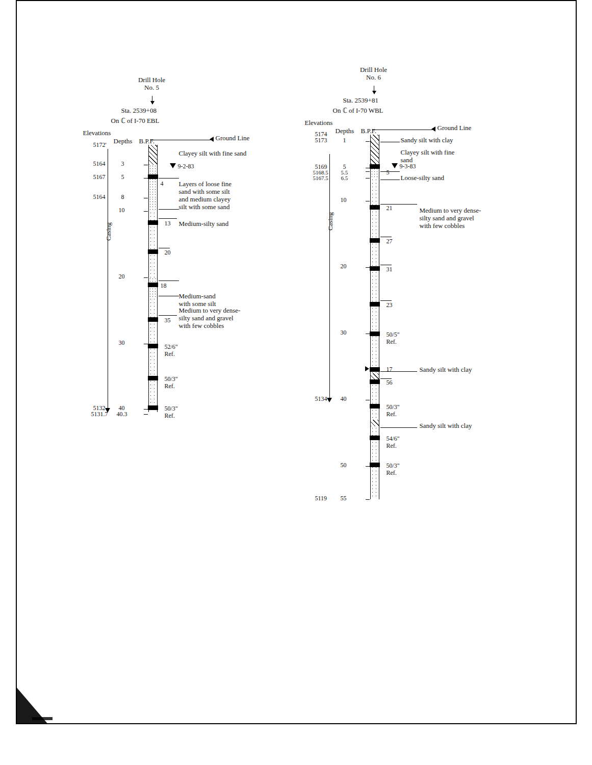DRILL HOLE No. 5 (left)
Drill Hole
No. 5
Sta. 2539+08
On ℂ of I-70 EBL
Elevations
Depths
B.P.F.
Ground Line
3
5164
5
5167
8
5164
10
20
30
40
5132
40.3
5131.7
5172'
Casing
9-2-83
Clayey silt with fine sand
4
Layers of loose fine
sand with some silt
and medium clayey
silt with some sand
13
Medium-silty sand
20
18
Medium-sand
with some silt
35
Medium to very dense-
silty sand and gravel
with few cobbles
52/6"
Ref.
50/3"
Ref.
50/3"
Ref.
DRILL HOLE No. 6 (right)
Drill Hole
No. 6
Sta. 2539+81
On ℂ of I-70 WBL
Elevations
Depths
B.P.F.
Ground Line
1
5174
5173
5
5169
5.5
5168.5
6.5
5167.5
10
20
30
40
5134
50
55
5119
Casing
9-3-83
Sandy silt with clay
Clayey silt with fine
sand
5
Loose-silty sand
21
Medium to very dense-
silty sand and gravel
with few cobbles
27
31
23
50/5"
Ref.
17
Sandy silt with clay
56
50/3"
Ref.
Sandy silt with clay
54/6"
Ref.
50/3"
Ref.